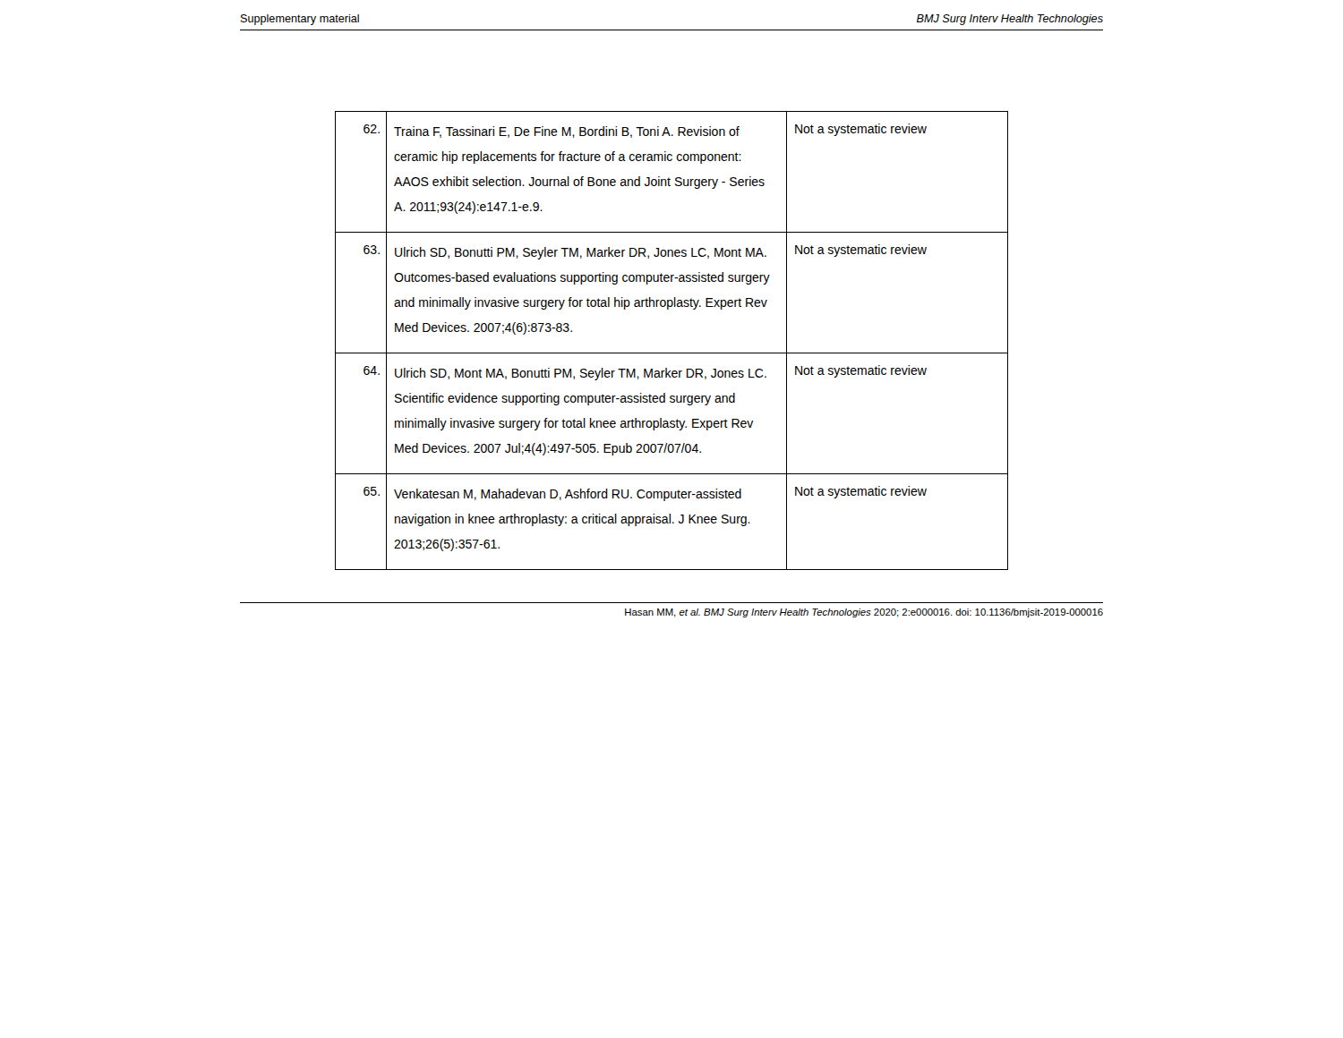Supplementary material
BMJ Surg Interv Health Technologies
| 62. | Traina F, Tassinari E, De Fine M, Bordini B, Toni A. Revision of ceramic hip replacements for fracture of a ceramic component: AAOS exhibit selection. Journal of Bone and Joint Surgery - Series A. 2011;93(24):e147.1-e.9. | Not a systematic review |
| 63. | Ulrich SD, Bonutti PM, Seyler TM, Marker DR, Jones LC, Mont MA. Outcomes-based evaluations supporting computer-assisted surgery and minimally invasive surgery for total hip arthroplasty. Expert Rev Med Devices. 2007;4(6):873-83. | Not a systematic review |
| 64. | Ulrich SD, Mont MA, Bonutti PM, Seyler TM, Marker DR, Jones LC. Scientific evidence supporting computer-assisted surgery and minimally invasive surgery for total knee arthroplasty. Expert Rev Med Devices. 2007 Jul;4(4):497-505. Epub 2007/07/04. | Not a systematic review |
| 65. | Venkatesan M, Mahadevan D, Ashford RU. Computer-assisted navigation in knee arthroplasty: a critical appraisal. J Knee Surg. 2013;26(5):357-61. | Not a systematic review |
Hasan MM, et al. BMJ Surg Interv Health Technologies 2020; 2:e000016. doi: 10.1136/bmjsit-2019-000016